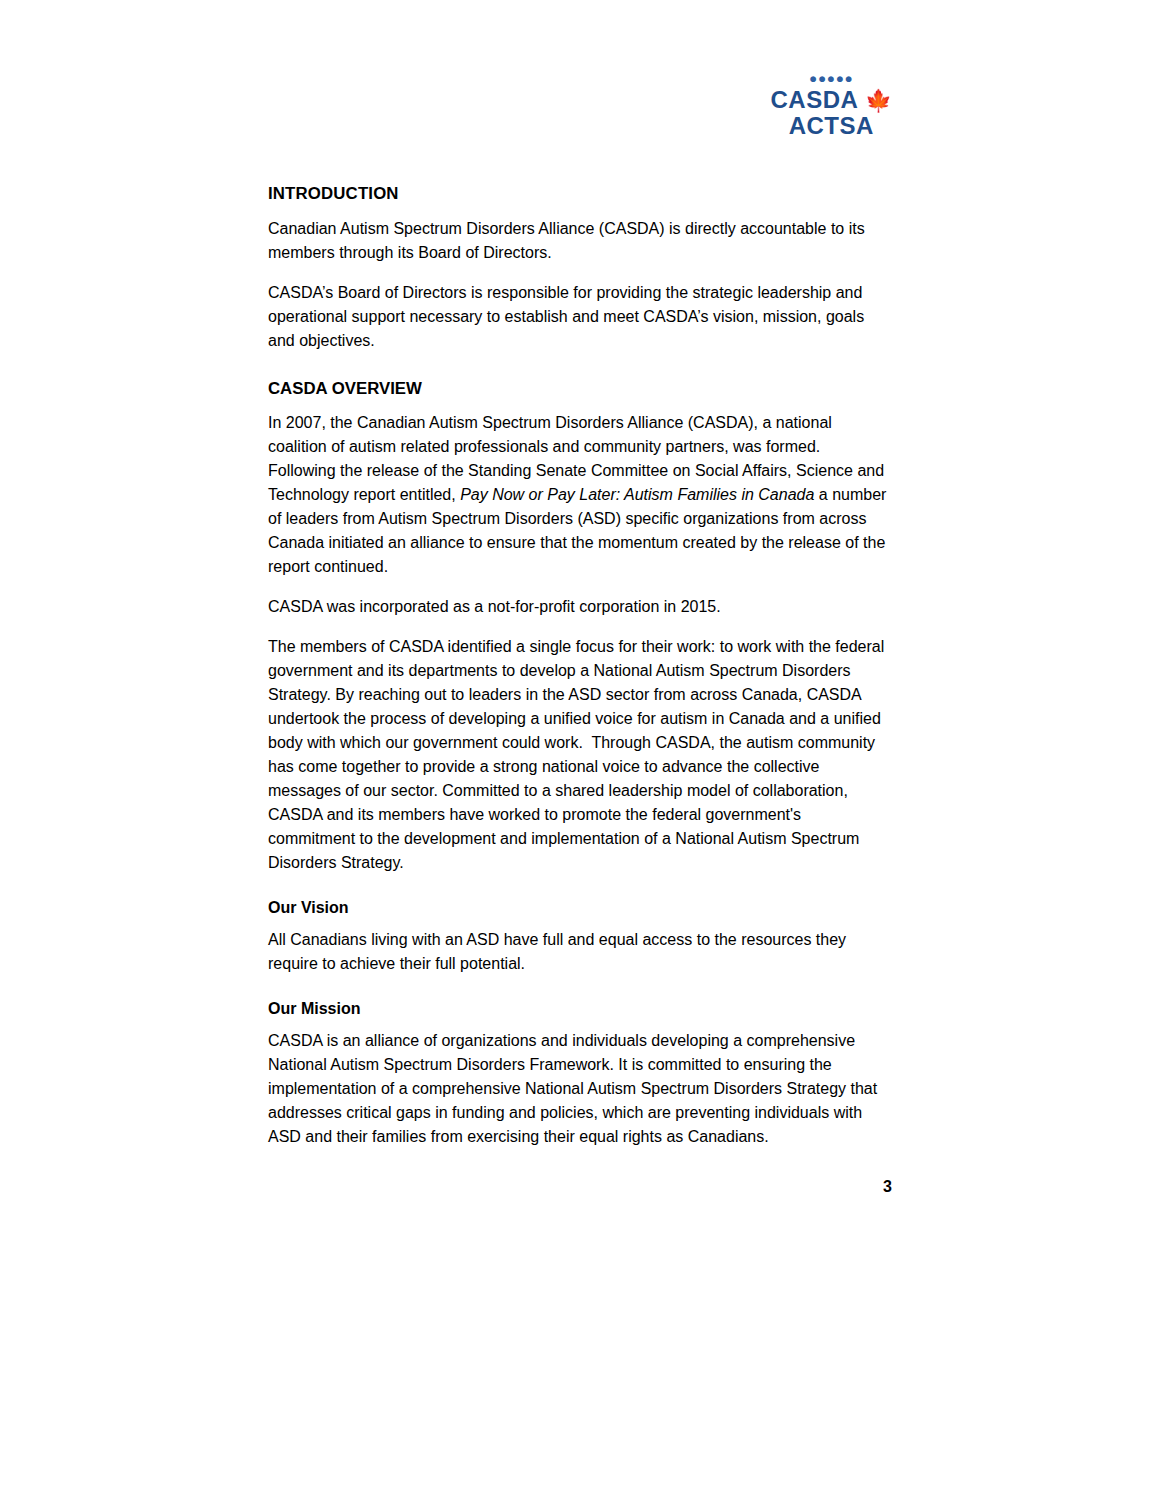●●●●●
CASDA 🍁
ACTSA
INTRODUCTION
Canadian Autism Spectrum Disorders Alliance (CASDA) is directly accountable to its members through its Board of Directors.
CASDA’s Board of Directors is responsible for providing the strategic leadership and operational support necessary to establish and meet CASDA’s vision, mission, goals and objectives.
CASDA OVERVIEW
In 2007, the Canadian Autism Spectrum Disorders Alliance (CASDA), a national coalition of autism related professionals and community partners, was formed. Following the release of the Standing Senate Committee on Social Affairs, Science and Technology report entitled, Pay Now or Pay Later: Autism Families in Canada a number of leaders from Autism Spectrum Disorders (ASD) specific organizations from across Canada initiated an alliance to ensure that the momentum created by the release of the report continued.
CASDA was incorporated as a not-for-profit corporation in 2015.
The members of CASDA identified a single focus for their work: to work with the federal government and its departments to develop a National Autism Spectrum Disorders Strategy. By reaching out to leaders in the ASD sector from across Canada, CASDA undertook the process of developing a unified voice for autism in Canada and a unified body with which our government could work. Through CASDA, the autism community has come together to provide a strong national voice to advance the collective messages of our sector. Committed to a shared leadership model of collaboration, CASDA and its members have worked to promote the federal government's commitment to the development and implementation of a National Autism Spectrum Disorders Strategy.
Our Vision
All Canadians living with an ASD have full and equal access to the resources they require to achieve their full potential.
Our Mission
CASDA is an alliance of organizations and individuals developing a comprehensive National Autism Spectrum Disorders Framework. It is committed to ensuring the implementation of a comprehensive National Autism Spectrum Disorders Strategy that addresses critical gaps in funding and policies, which are preventing individuals with ASD and their families from exercising their equal rights as Canadians.
3